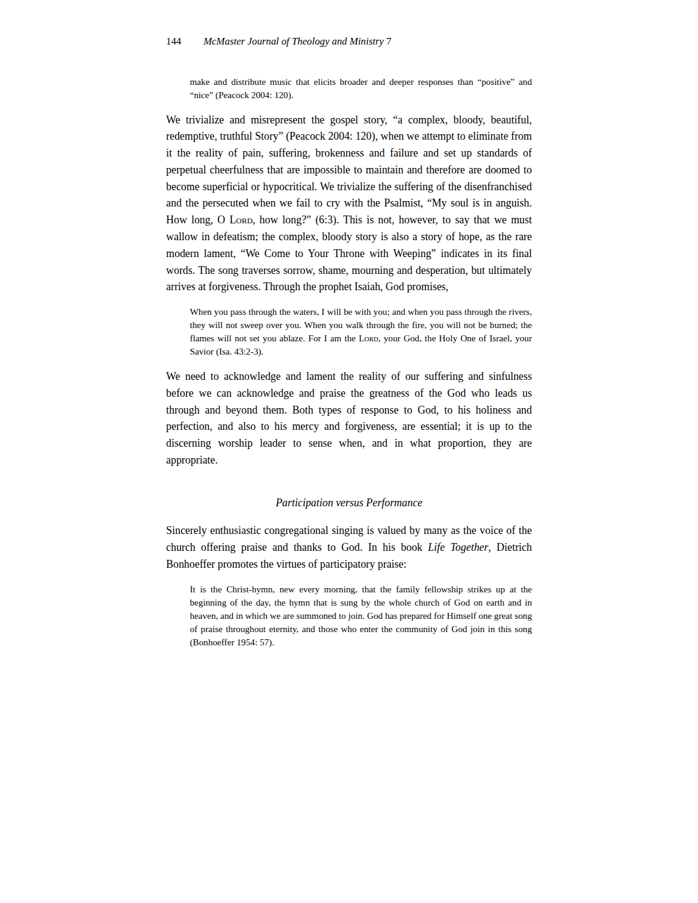144 McMaster Journal of Theology and Ministry 7
make and distribute music that elicits broader and deeper responses than “positive” and “nice” (Peacock 2004: 120).
We trivialize and misrepresent the gospel story, “a complex, bloody, beautiful, redemptive, truthful Story” (Peacock 2004: 120), when we attempt to eliminate from it the reality of pain, suffering, brokenness and failure and set up standards of perpetual cheerfulness that are impossible to maintain and therefore are doomed to become superficial or hypocritical. We trivialize the suffering of the disenfranchised and the persecuted when we fail to cry with the Psalmist, “My soul is in anguish. How long, O Lord, how long?” (6:3). This is not, however, to say that we must wallow in defeatism; the complex, bloody story is also a story of hope, as the rare modern lament, “We Come to Your Throne with Weeping” indicates in its final words. The song traverses sorrow, shame, mourning and desperation, but ultimately arrives at forgiveness. Through the prophet Isaiah, God promises,
When you pass through the waters, I will be with you; and when you pass through the rivers, they will not sweep over you. When you walk through the fire, you will not be burned; the flames will not set you ablaze. For I am the Lord, your God, the Holy One of Israel, your Savior (Isa. 43:2-3).
We need to acknowledge and lament the reality of our suffering and sinfulness before we can acknowledge and praise the greatness of the God who leads us through and beyond them. Both types of response to God, to his holiness and perfection, and also to his mercy and forgiveness, are essential; it is up to the discerning worship leader to sense when, and in what proportion, they are appropriate.
Participation versus Performance
Sincerely enthusiastic congregational singing is valued by many as the voice of the church offering praise and thanks to God. In his book Life Together, Dietrich Bonhoeffer promotes the virtues of participatory praise:
It is the Christ-hymn, new every morning, that the family fellowship strikes up at the beginning of the day, the hymn that is sung by the whole church of God on earth and in heaven, and in which we are summoned to join. God has prepared for Himself one great song of praise throughout eternity, and those who enter the community of God join in this song (Bonhoeffer 1954: 57).